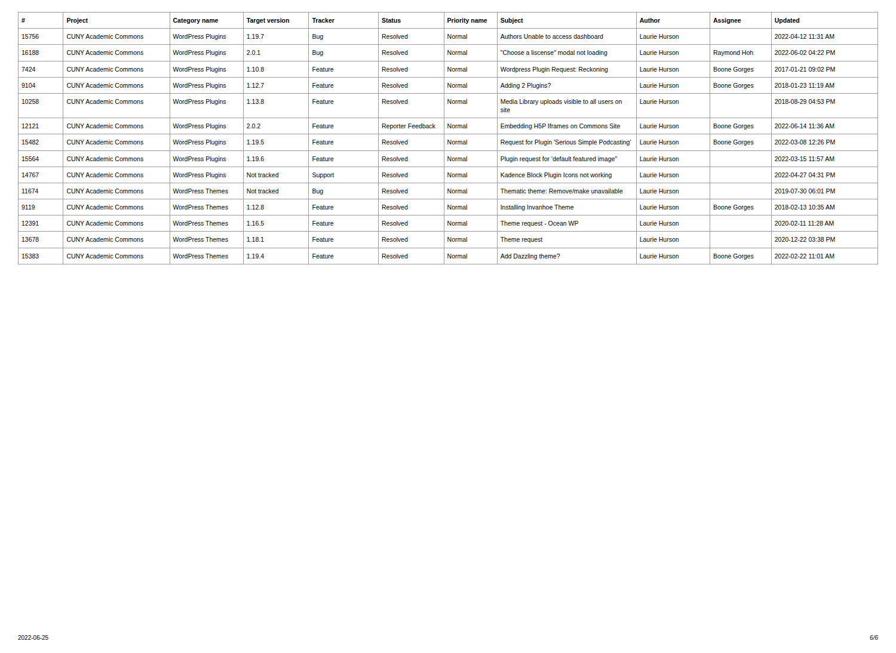| # | Project | Category name | Target version | Tracker | Status | Priority name | Subject | Author | Assignee | Updated |
| --- | --- | --- | --- | --- | --- | --- | --- | --- | --- | --- |
| 15756 | CUNY Academic Commons | WordPress Plugins | 1.19.7 | Bug | Resolved | Normal | Authors Unable to access dashboard | Laurie Hurson | | 2022-04-12 11:31 AM |
| 16188 | CUNY Academic Commons | WordPress Plugins | 2.0.1 | Bug | Resolved | Normal | "Choose a liscense" modal not loading | Laurie Hurson | Raymond Hoh | 2022-06-02 04:22 PM |
| 7424 | CUNY Academic Commons | WordPress Plugins | 1.10.8 | Feature | Resolved | Normal | Wordpress Plugin Request: Reckoning | Laurie Hurson | Boone Gorges | 2017-01-21 09:02 PM |
| 9104 | CUNY Academic Commons | WordPress Plugins | 1.12.7 | Feature | Resolved | Normal | Adding 2 Plugins? | Laurie Hurson | Boone Gorges | 2018-01-23 11:19 AM |
| 10258 | CUNY Academic Commons | WordPress Plugins | 1.13.8 | Feature | Resolved | Normal | Media Library uploads visible to all users on site | Laurie Hurson | | 2018-08-29 04:53 PM |
| 12121 | CUNY Academic Commons | WordPress Plugins | 2.0.2 | Feature | Reporter Feedback | Normal | Embedding H5P Iframes on Commons Site | Laurie Hurson | Boone Gorges | 2022-06-14 11:36 AM |
| 15482 | CUNY Academic Commons | WordPress Plugins | 1.19.5 | Feature | Resolved | Normal | Request for Plugin 'Serious Simple Podcasting' | Laurie Hurson | Boone Gorges | 2022-03-08 12:26 PM |
| 15564 | CUNY Academic Commons | WordPress Plugins | 1.19.6 | Feature | Resolved | Normal | Plugin request for 'default featured image" | Laurie Hurson | | 2022-03-15 11:57 AM |
| 14767 | CUNY Academic Commons | WordPress Plugins | Not tracked | Support | Resolved | Normal | Kadence Block Plugin Icons not working | Laurie Hurson | | 2022-04-27 04:31 PM |
| 11674 | CUNY Academic Commons | WordPress Themes | Not tracked | Bug | Resolved | Normal | Thematic theme: Remove/make unavailable | Laurie Hurson | | 2019-07-30 06:01 PM |
| 9119 | CUNY Academic Commons | WordPress Themes | 1.12.8 | Feature | Resolved | Normal | Installing Invanhoe Theme | Laurie Hurson | Boone Gorges | 2018-02-13 10:35 AM |
| 12391 | CUNY Academic Commons | WordPress Themes | 1.16.5 | Feature | Resolved | Normal | Theme request - Ocean WP | Laurie Hurson | | 2020-02-11 11:28 AM |
| 13678 | CUNY Academic Commons | WordPress Themes | 1.18.1 | Feature | Resolved | Normal | Theme request | Laurie Hurson | | 2020-12-22 03:38 PM |
| 15383 | CUNY Academic Commons | WordPress Themes | 1.19.4 | Feature | Resolved | Normal | Add Dazzling theme? | Laurie Hurson | Boone Gorges | 2022-02-22 11:01 AM |
2022-06-25 6/6